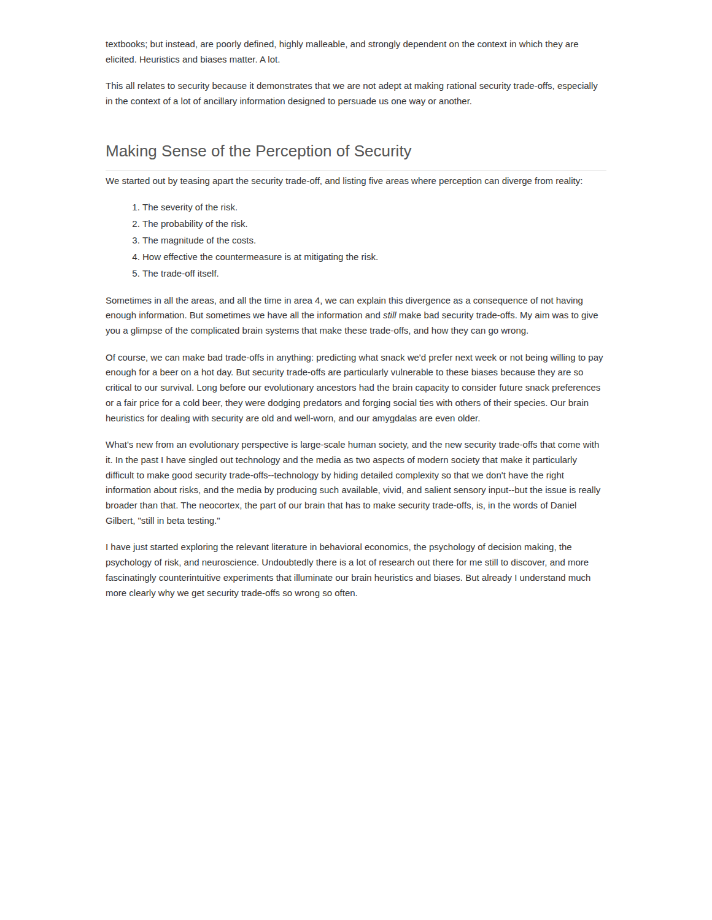textbooks; but instead, are poorly defined, highly malleable, and strongly dependent on the context in which they are elicited. Heuristics and biases matter. A lot.
This all relates to security because it demonstrates that we are not adept at making rational security trade-offs, especially in the context of a lot of ancillary information designed to persuade us one way or another.
Making Sense of the Perception of Security
We started out by teasing apart the security trade-off, and listing five areas where perception can diverge from reality:
The severity of the risk.
The probability of the risk.
The magnitude of the costs.
How effective the countermeasure is at mitigating the risk.
The trade-off itself.
Sometimes in all the areas, and all the time in area 4, we can explain this divergence as a consequence of not having enough information. But sometimes we have all the information and still make bad security trade-offs. My aim was to give you a glimpse of the complicated brain systems that make these trade-offs, and how they can go wrong.
Of course, we can make bad trade-offs in anything: predicting what snack we'd prefer next week or not being willing to pay enough for a beer on a hot day. But security trade-offs are particularly vulnerable to these biases because they are so critical to our survival. Long before our evolutionary ancestors had the brain capacity to consider future snack preferences or a fair price for a cold beer, they were dodging predators and forging social ties with others of their species. Our brain heuristics for dealing with security are old and well-worn, and our amygdalas are even older.
What's new from an evolutionary perspective is large-scale human society, and the new security trade-offs that come with it. In the past I have singled out technology and the media as two aspects of modern society that make it particularly difficult to make good security trade-offs--technology by hiding detailed complexity so that we don't have the right information about risks, and the media by producing such available, vivid, and salient sensory input--but the issue is really broader than that. The neocortex, the part of our brain that has to make security trade-offs, is, in the words of Daniel Gilbert, "still in beta testing."
I have just started exploring the relevant literature in behavioral economics, the psychology of decision making, the psychology of risk, and neuroscience. Undoubtedly there is a lot of research out there for me still to discover, and more fascinatingly counterintuitive experiments that illuminate our brain heuristics and biases. But already I understand much more clearly why we get security trade-offs so wrong so often.